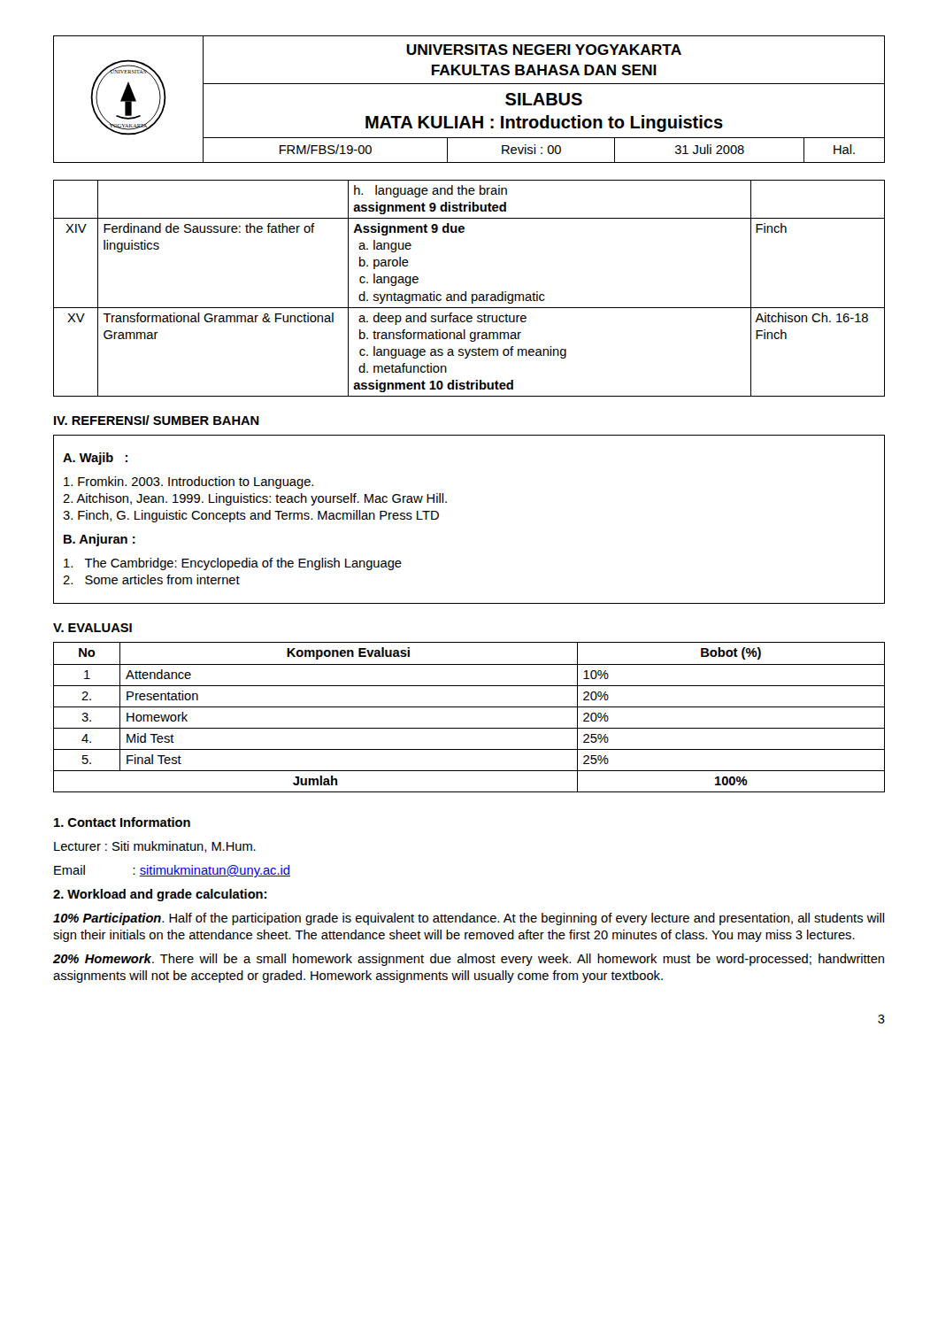| UNIVERSITAS YOGYAKARTA | UNIVERSITAS NEGERI YOGYAKARTA FAKULTAS BAHASA DAN SENI |
| SILABUS MATA KULIAH : Introduction to Linguistics |
| FRM/FBS/19-00 | Revisi : 00 | 31 Juli 2008 | Hal. |
| | | h. language and the brain assignment 9 distributed | |
| XIV | Ferdinand de Saussure: the father of linguistics | Assignment 9 due langue parole langage syntagmatic and paradigmatic | Finch |
| XV | Transformational Grammar & Functional Grammar | deep and surface structure transformational grammar language as a system of meaning metafunction assignment 10 distributed | Aitchison Ch. 16-18 Finch |
IV. REFERENSI/ SUMBER BAHAN
A. Wajib :
1. Fromkin. 2003. Introduction to Language.
2. Aitchison, Jean. 1999. Linguistics: teach yourself. Mac Graw Hill.
3. Finch, G. Linguistic Concepts and Terms. Macmillan Press LTD
B. Anjuran :
1. The Cambridge: Encyclopedia of the English Language
2. Some articles from internet
V. EVALUASI
| No | Komponen Evaluasi | Bobot (%) |
| --- | --- | --- |
| 1 | Attendance | 10% |
| 2. | Presentation | 20% |
| 3. | Homework | 20% |
| 4. | Mid Test | 25% |
| 5. | Final Test | 25% |
| Jumlah | 100% |
1. Contact Information
Lecturer : Siti mukminatun, M.Hum.
Email : sitimukminatun@uny.ac.id
2. Workload and grade calculation:
10% Participation. Half of the participation grade is equivalent to attendance. At the beginning of every lecture and presentation, all students will sign their initials on the attendance sheet. The attendance sheet will be removed after the first 20 minutes of class. You may miss 3 lectures.
20% Homework. There will be a small homework assignment due almost every week. All homework must be word-processed; handwritten assignments will not be accepted or graded. Homework assignments will usually come from your textbook.
3